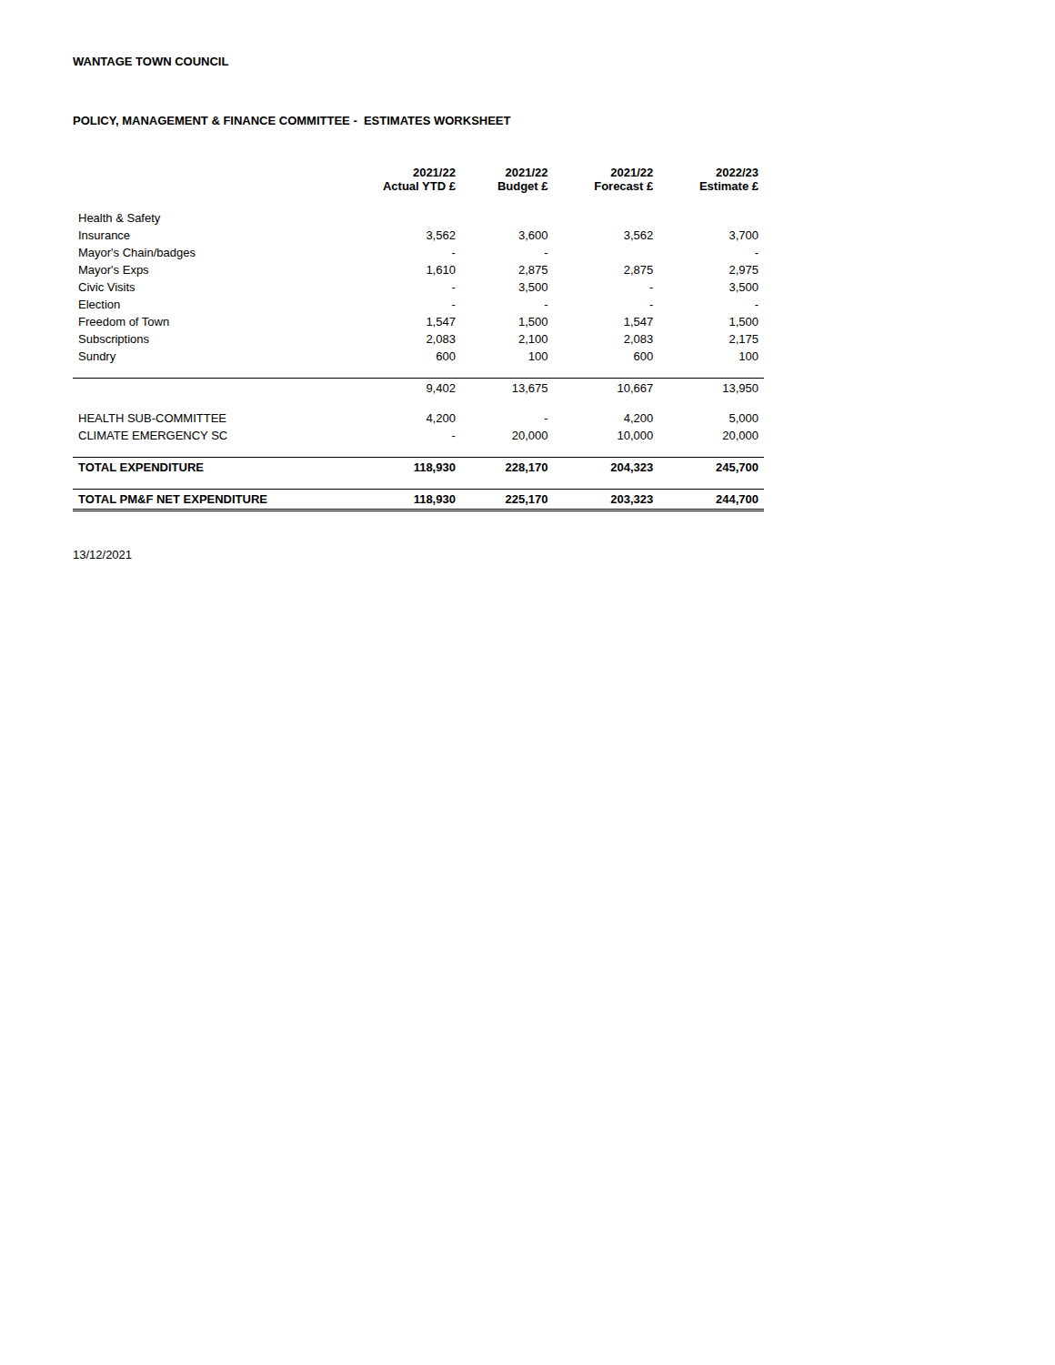WANTAGE TOWN COUNCIL
POLICY, MANAGEMENT & FINANCE COMMITTEE - ESTIMATES WORKSHEET
| | 2021/22 | 2021/22 | 2021/22 | 2022/23 |
| --- | --- | --- | --- | --- |
| | Actual YTD £ | Budget £ | Forecast £ | Estimate £ |
| Health & Safety | | | | |
| Insurance | 3,562 | 3,600 | 3,562 | 3,700 |
| Mayor's Chain/badges | - | - | | - |
| Mayor's Exps | 1,610 | 2,875 | 2,875 | 2,975 |
| Civic Visits | - | 3,500 | - | 3,500 |
| Election | - | - | - | - |
| Freedom of Town | 1,547 | 1,500 | 1,547 | 1,500 |
| Subscriptions | 2,083 | 2,100 | 2,083 | 2,175 |
| Sundry | 600 | 100 | 600 | 100 |
| | 9,402 | 13,675 | 10,667 | 13,950 |
| HEALTH SUB-COMMITTEE | 4,200 | - | 4,200 | 5,000 |
| CLIMATE EMERGENCY SC | - | 20,000 | 10,000 | 20,000 |
| TOTAL EXPENDITURE | 118,930 | 228,170 | 204,323 | 245,700 |
| TOTAL PM&F NET EXPENDITURE | 118,930 | 225,170 | 203,323 | 244,700 |
13/12/2021